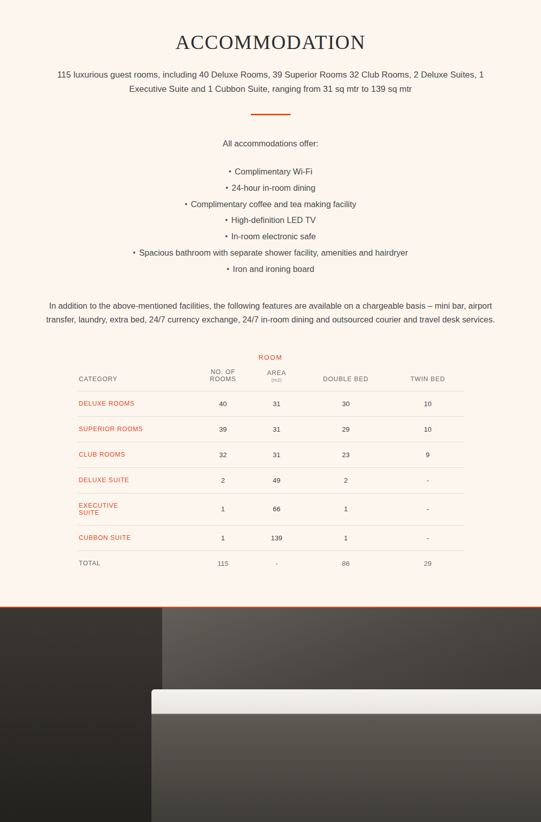ACCOMMODATION
115 luxurious guest rooms, including 40 Deluxe Rooms, 39 Superior Rooms 32 Club Rooms, 2 Deluxe Suites, 1 Executive Suite and 1 Cubbon Suite, ranging from 31 sq mtr to 139 sq mtr
All accommodations offer:
Complimentary Wi-Fi
24-hour in-room dining
Complimentary coffee and tea making facility
High-definition LED TV
In-room electronic safe
Spacious bathroom with separate shower facility, amenities and hairdryer
Iron and ironing board
In addition to the above-mentioned facilities, the following features are available on a chargeable basis – mini bar, airport transfer, laundry, extra bed, 24/7 currency exchange, 24/7 in-room dining and outsourced courier and travel desk services.
ROOM
| Category | No. of Rooms | Area (m2) | Double Bed | Twin Bed |
| --- | --- | --- | --- | --- |
| Deluxe Rooms | 40 | 31 | 30 | 10 |
| Superior Rooms | 39 | 31 | 29 | 10 |
| Club Rooms | 32 | 31 | 23 | 9 |
| Deluxe Suite | 2 | 49 | 2 | - |
| Executive Suite | 1 | 66 | 1 | - |
| Cubbon Suite | 1 | 139 | 1 | - |
| Total | 115 | - | 86 | 29 |